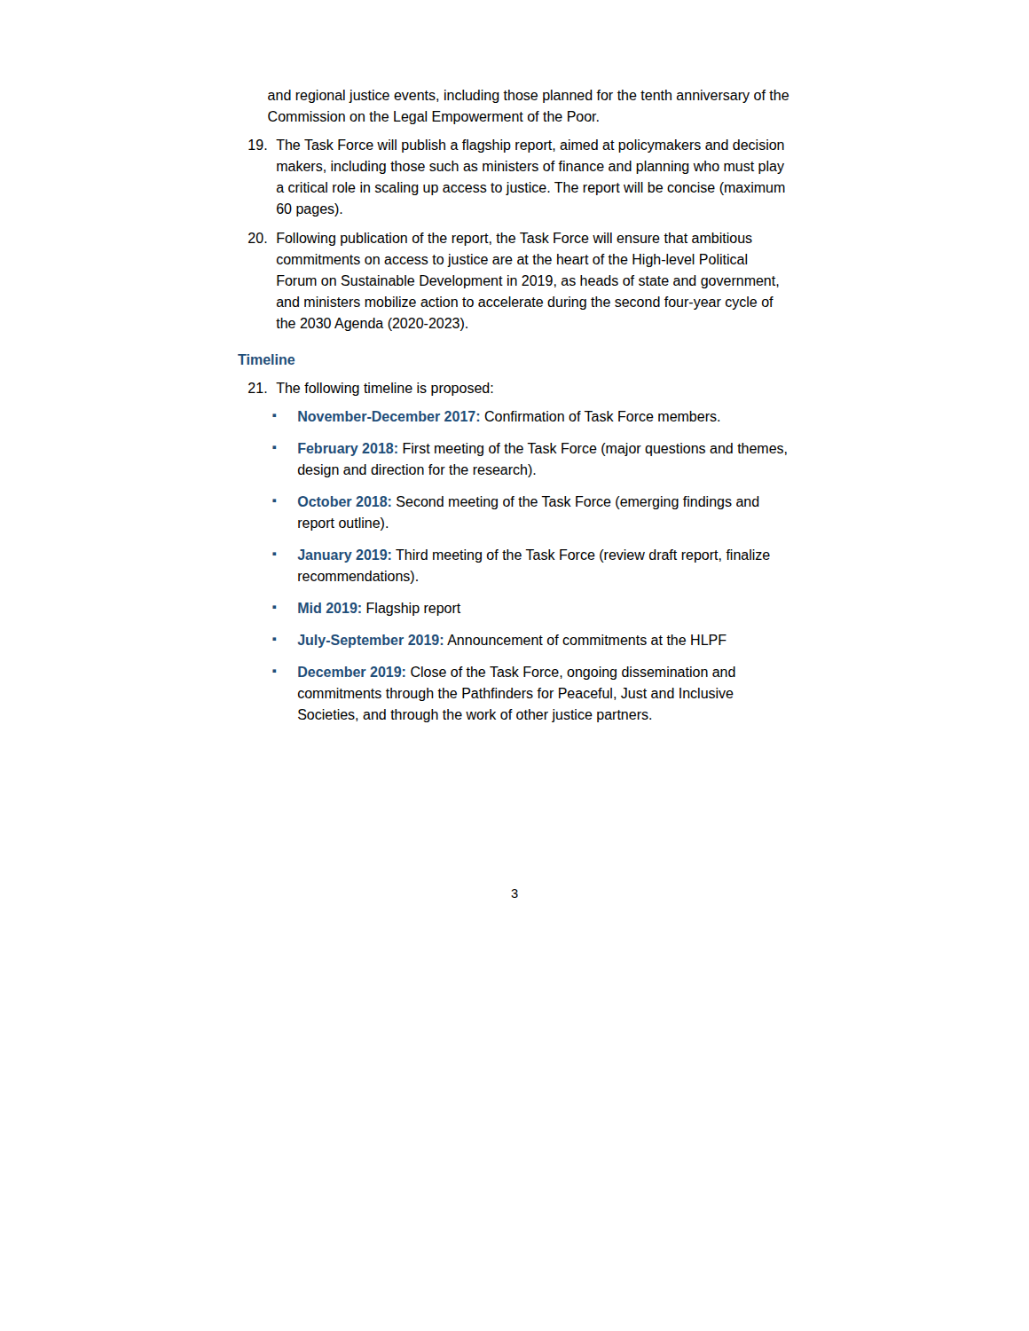and regional justice events, including those planned for the tenth anniversary of the Commission on the Legal Empowerment of the Poor.
The Task Force will publish a flagship report, aimed at policymakers and decision makers, including those such as ministers of finance and planning who must play a critical role in scaling up access to justice. The report will be concise (maximum 60 pages).
Following publication of the report, the Task Force will ensure that ambitious commitments on access to justice are at the heart of the High-level Political Forum on Sustainable Development in 2019, as heads of state and government, and ministers mobilize action to accelerate during the second four-year cycle of the 2030 Agenda (2020-2023).
Timeline
The following timeline is proposed:
November-December 2017: Confirmation of Task Force members.
February 2018: First meeting of the Task Force (major questions and themes, design and direction for the research).
October 2018: Second meeting of the Task Force (emerging findings and report outline).
January 2019: Third meeting of the Task Force (review draft report, finalize recommendations).
Mid 2019: Flagship report
July-September 2019: Announcement of commitments at the HLPF
December 2019: Close of the Task Force, ongoing dissemination and commitments through the Pathfinders for Peaceful, Just and Inclusive Societies, and through the work of other justice partners.
3